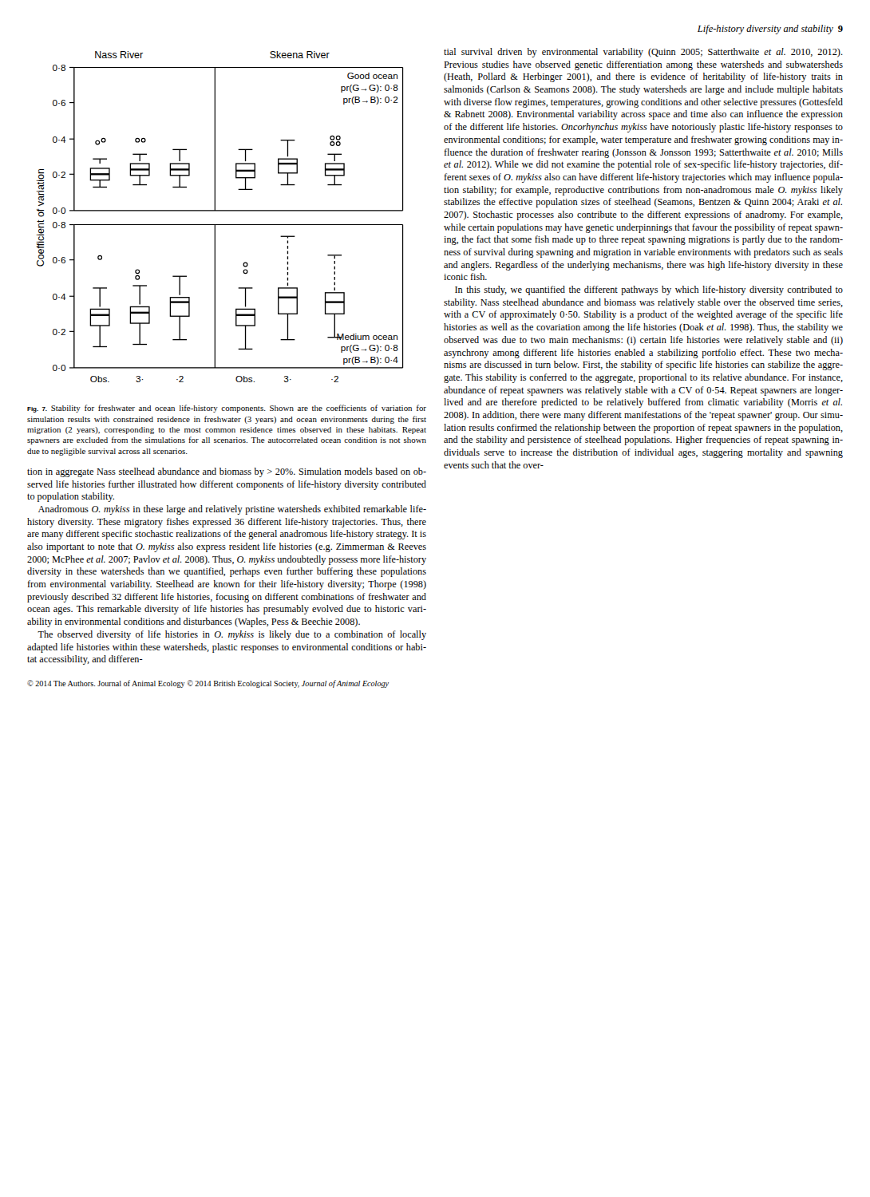Life-history diversity and stability 9
Nass River Skeena River 0·0 0·2 0·4 0·6 0·8 Good ocean pr(G→G): 0·8 pr(B→B): 0·2 0·0 0·2 0·4 0·6 0·8 Medium ocean pr(G→G): 0·8 pr(B→B): 0·4 Obs. 3· ·2 Obs. 3· ·2 Coefficient of variation
Fig. 7. Stability for freshwater and ocean life-history components. Shown are the coefficients of variation for simulation results with constrained residence in freshwater (3 years) and ocean environments during the first migration (2 years), corresponding to the most common residence times observed in these habitats. Repeat spawners are excluded from the simulations for all scenarios. The autocorrelated ocean condition is not shown due to negligible survival across all scenarios.
tion in aggregate Nass steelhead abundance and biomass by > 20%. Simulation models based on observed life histories further illustrated how different components of life-history diversity contributed to population stability.
Anadromous O. mykiss in these large and relatively pristine watersheds exhibited remarkable life-history diversity. These migratory fishes expressed 36 different life-history trajectories. Thus, there are many different specific stochastic realizations of the general anadromous life-history strategy. It is also important to note that O. mykiss also express resident life histories (e.g. Zimmerman & Reeves 2000; McPhee et al. 2007; Pavlov et al. 2008). Thus, O. mykiss undoubtedly possess more life-history diversity in these watersheds than we quantified, perhaps even further buffering these populations from environmental variability. Steelhead are known for their life-history diversity; Thorpe (1998) previously described 32 different life histories, focusing on different combinations of freshwater and ocean ages. This remarkable diversity of life histories has presumably evolved due to historic variability in environmental conditions and disturbances (Waples, Pess & Beechie 2008).
The observed diversity of life histories in O. mykiss is likely due to a combination of locally adapted life histories within these watersheds, plastic responses to environmental conditions or habitat accessibility, and differen-
tial survival driven by environmental variability (Quinn 2005; Satterthwaite et al. 2010, 2012). Previous studies have observed genetic differentiation among these watersheds and subwatersheds (Heath, Pollard & Herbinger 2001), and there is evidence of heritability of life-history traits in salmonids (Carlson & Seamons 2008). The study watersheds are large and include multiple habitats with diverse flow regimes, temperatures, growing conditions and other selective pressures (Gottesfeld & Rabnett 2008). Environmental variability across space and time also can influence the expression of the different life histories. Oncorhynchus mykiss have notoriously plastic life-history responses to environmental conditions; for example, water temperature and freshwater growing conditions may influence the duration of freshwater rearing (Jonsson & Jonsson 1993; Satterthwaite et al. 2010; Mills et al. 2012). While we did not examine the potential role of sex-specific life-history trajectories, different sexes of O. mykiss also can have different life-history trajectories which may influence population stability; for example, reproductive contributions from non-anadromous male O. mykiss likely stabilizes the effective population sizes of steelhead (Seamons, Bentzen & Quinn 2004; Araki et al. 2007). Stochastic processes also contribute to the different expressions of anadromy. For example, while certain populations may have genetic underpinnings that favour the possibility of repeat spawning, the fact that some fish made up to three repeat spawning migrations is partly due to the randomness of survival during spawning and migration in variable environments with predators such as seals and anglers. Regardless of the underlying mechanisms, there was high life-history diversity in these iconic fish.
In this study, we quantified the different pathways by which life-history diversity contributed to stability. Nass steelhead abundance and biomass was relatively stable over the observed time series, with a CV of approximately 0·50. Stability is a product of the weighted average of the specific life histories as well as the covariation among the life histories (Doak et al. 1998). Thus, the stability we observed was due to two main mechanisms: (i) certain life histories were relatively stable and (ii) asynchrony among different life histories enabled a stabilizing portfolio effect. These two mechanisms are discussed in turn below. First, the stability of specific life histories can stabilize the aggregate. This stability is conferred to the aggregate, proportional to its relative abundance. For instance, abundance of repeat spawners was relatively stable with a CV of 0·54. Repeat spawners are longer-lived and are therefore predicted to be relatively buffered from climatic variability (Morris et al. 2008). In addition, there were many different manifestations of the 'repeat spawner' group. Our simulation results confirmed the relationship between the proportion of repeat spawners in the population, and the stability and persistence of steelhead populations. Higher frequencies of repeat spawning individuals serve to increase the distribution of individual ages, staggering mortality and spawning events such that the over-
© 2014 The Authors. Journal of Animal Ecology © 2014 British Ecological Society, Journal of Animal Ecology